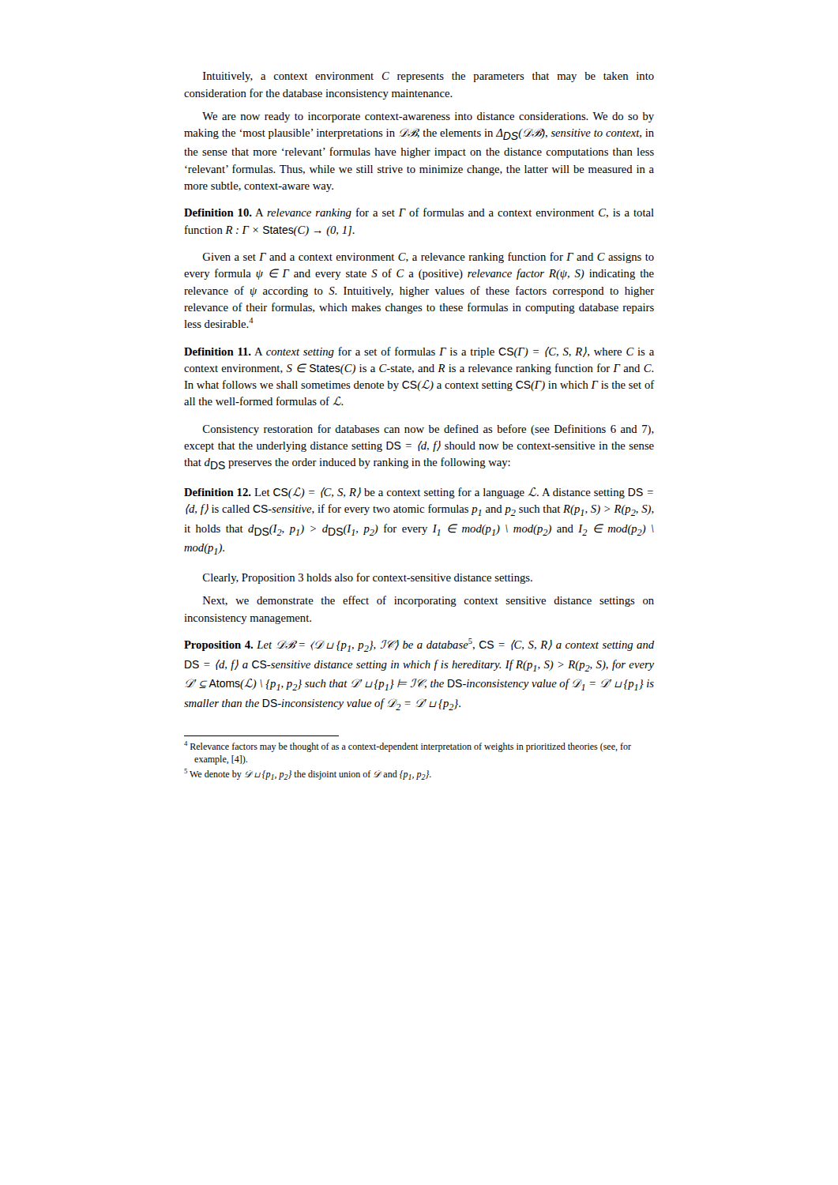Intuitively, a context environment C represents the parameters that may be taken into consideration for the database inconsistency maintenance.
We are now ready to incorporate context-awareness into distance considerations. We do so by making the ‘most plausible’ interpretations in 𝒟ℬ, the elements in ΔDS(𝒟ℬ), sensitive to context, in the sense that more ‘relevant’ formulas have higher impact on the distance computations than less ‘relevant’ formulas. Thus, while we still strive to minimize change, the latter will be measured in a more subtle, context-aware way.
Definition 10. A relevance ranking for a set Γ of formulas and a context environment C, is a total function R : Γ × States(C) → (0, 1].
Given a set Γ and a context environment C, a relevance ranking function for Γ and C assigns to every formula ψ ∈ Γ and every state S of C a (positive) relevance factor R(ψ, S) indicating the relevance of ψ according to S. Intuitively, higher values of these factors correspond to higher relevance of their formulas, which makes changes to these formulas in computing database repairs less desirable.4
Definition 11. A context setting for a set of formulas Γ is a triple CS(Γ) = ⟨C, S, R⟩, where C is a context environment, S ∈ States(C) is a C-state, and R is a relevance ranking function for Γ and C. In what follows we shall sometimes denote by CS(ℒ) a context setting CS(Γ) in which Γ is the set of all the well-formed formulas of ℒ.
Consistency restoration for databases can now be defined as before (see Definitions 6 and 7), except that the underlying distance setting DS = ⟨d, f⟩ should now be context-sensitive in the sense that dDS preserves the order induced by ranking in the following way:
Definition 12. Let CS(ℒ) = ⟨C, S, R⟩ be a context setting for a language ℒ. A distance setting DS = ⟨d, f⟩ is called CS-sensitive, if for every two atomic formulas p1 and p2 such that R(p1, S) > R(p2, S), it holds that dDS(I2, p1) > dDS(I1, p2) for every I1 ∈ mod(p1) \ mod(p2) and I2 ∈ mod(p2) \ mod(p1).
Clearly, Proposition 3 holds also for context-sensitive distance settings.
Next, we demonstrate the effect of incorporating context sensitive distance settings on inconsistency management.
Proposition 4. Let 𝒟ℬ = ⟨𝒟 ⊔ {p1, p2}, ℐ𝒞⟩ be a database5, CS = ⟨C, S, R⟩ a context setting and DS = ⟨d, f⟩ a CS-sensitive distance setting in which f is hereditary. If R(p1, S) > R(p2, S), for every 𝒟′ ⊆ Atoms(ℒ) \ {p1, p2} such that 𝒟′ ⊔ {p1} ⊨ ℐ𝒞, the DS-inconsistency value of 𝒟1 = 𝒟′ ⊔ {p1} is smaller than the DS-inconsistency value of 𝒟2 = 𝒟′ ⊔ {p2}.
4 Relevance factors may be thought of as a context-dependent interpretation of weights in prioritized theories (see, for example, [4]).
5 We denote by 𝒟 ⊔ {p1, p2} the disjoint union of 𝒟 and {p1, p2}.